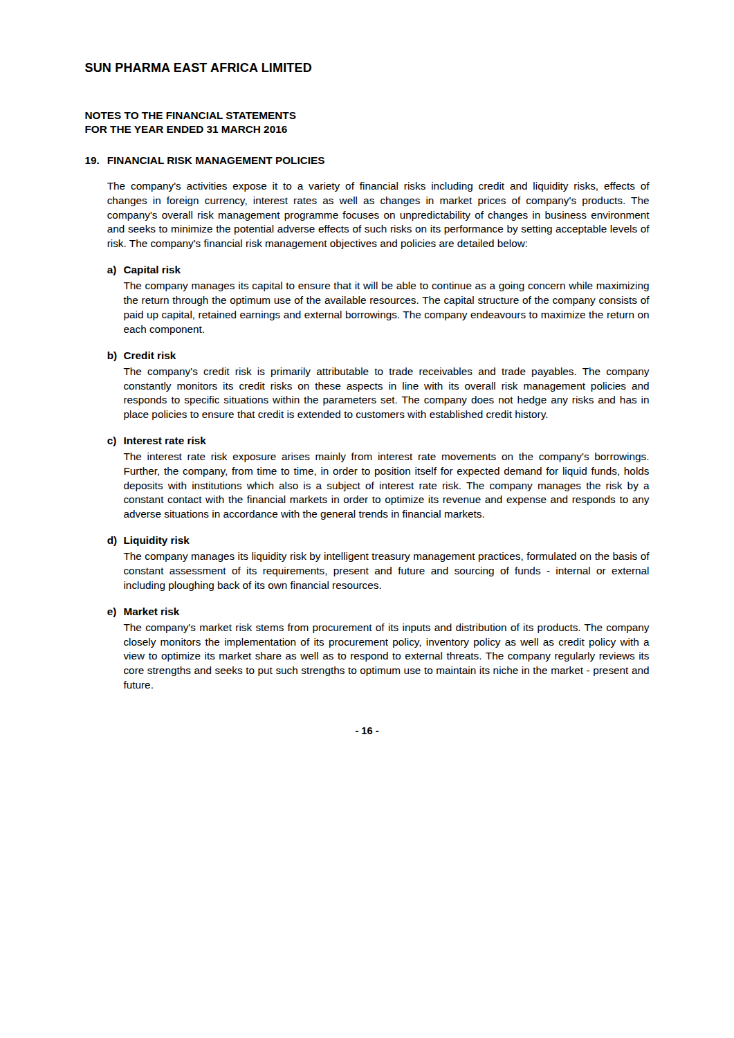SUN PHARMA EAST AFRICA LIMITED
NOTES TO THE FINANCIAL STATEMENTS
FOR THE YEAR ENDED 31 MARCH 2016
19.
FINANCIAL RISK MANAGEMENT POLICIES
The company's activities expose it to a variety of financial risks including credit and liquidity risks, effects of changes in foreign currency, interest rates as well as changes in market prices of company's products. The company's overall risk management programme focuses on unpredictability of changes in business environment and seeks to minimize the potential adverse effects of such risks on its performance by setting acceptable levels of risk. The company's financial risk management objectives and policies are detailed below:
a)
Capital risk
The company manages its capital to ensure that it will be able to continue as a going concern while maximizing the return through the optimum use of the available resources. The capital structure of the company consists of paid up capital, retained earnings and external borrowings. The company endeavours to maximize the return on each component.
b)
Credit risk
The company's credit risk is primarily attributable to trade receivables and trade payables. The company constantly monitors its credit risks on these aspects in line with its overall risk management policies and responds to specific situations within the parameters set. The company does not hedge any risks and has in place policies to ensure that credit is extended to customers with established credit history.
c)
Interest rate risk
The interest rate risk exposure arises mainly from interest rate movements on the company's borrowings. Further, the company, from time to time, in order to position itself for expected demand for liquid funds, holds deposits with institutions which also is a subject of interest rate risk. The company manages the risk by a constant contact with the financial markets in order to optimize its revenue and expense and responds to any adverse situations in accordance with the general trends in financial markets.
d)
Liquidity risk
The company manages its liquidity risk by intelligent treasury management practices, formulated on the basis of constant assessment of its requirements, present and future and sourcing of funds - internal or external including ploughing back of its own financial resources.
e)
Market risk
The company's market risk stems from procurement of its inputs and distribution of its products. The company closely monitors the implementation of its procurement policy, inventory policy as well as credit policy with a view to optimize its market share as well as to respond to external threats. The company regularly reviews its core strengths and seeks to put such strengths to optimum use to maintain its niche in the market - present and future.
- 16 -